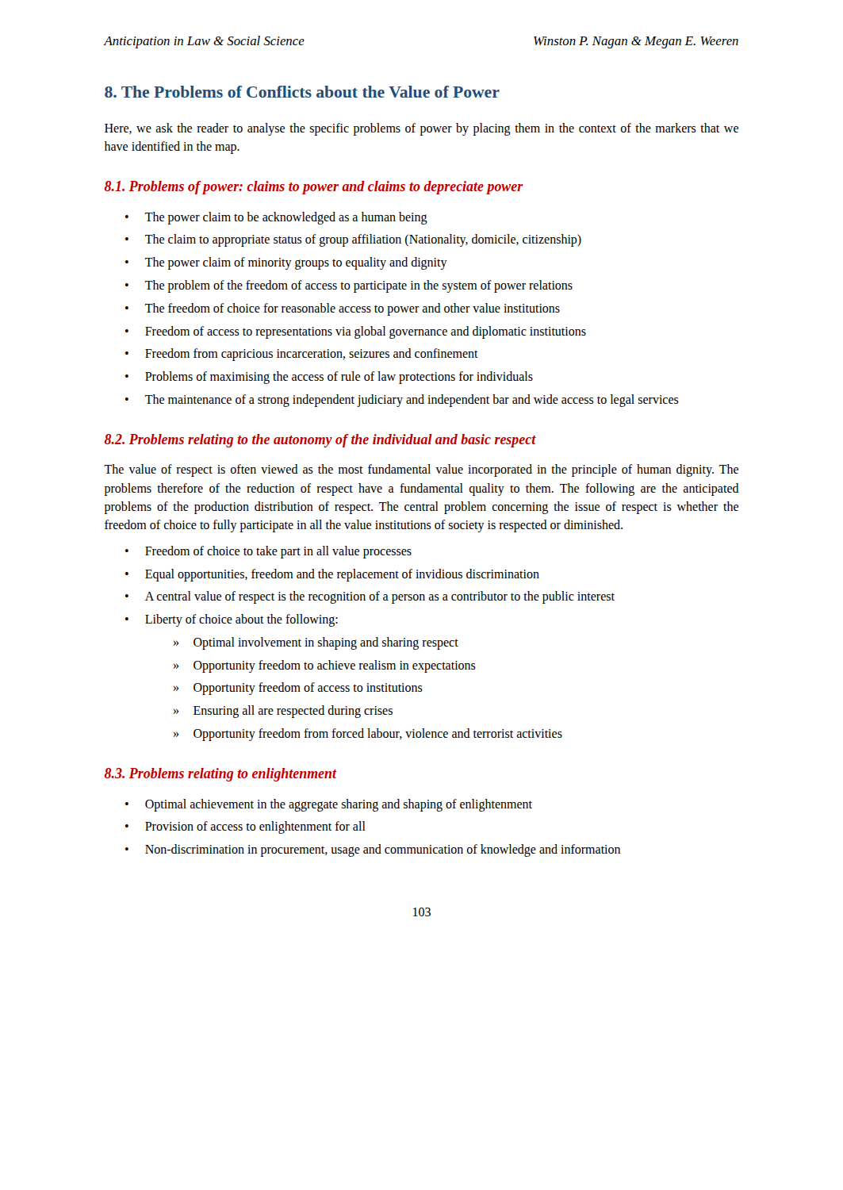Anticipation in Law & Social Science Winston P. Nagan & Megan E. Weeren
8. The Problems of Conflicts about the Value of Power
Here, we ask the reader to analyse the specific problems of power by placing them in the context of the markers that we have identified in the map.
8.1. Problems of power: claims to power and claims to depreciate power
The power claim to be acknowledged as a human being
The claim to appropriate status of group affiliation (Nationality, domicile, citizenship)
The power claim of minority groups to equality and dignity
The problem of the freedom of access to participate in the system of power relations
The freedom of choice for reasonable access to power and other value institutions
Freedom of access to representations via global governance and diplomatic institutions
Freedom from capricious incarceration, seizures and confinement
Problems of maximising the access of rule of law protections for individuals
The maintenance of a strong independent judiciary and independent bar and wide access to legal services
8.2. Problems relating to the autonomy of the individual and basic respect
The value of respect is often viewed as the most fundamental value incorporated in the principle of human dignity. The problems therefore of the reduction of respect have a fundamental quality to them. The following are the anticipated problems of the production distribution of respect. The central problem concerning the issue of respect is whether the freedom of choice to fully participate in all the value institutions of society is respected or diminished.
Freedom of choice to take part in all value processes
Equal opportunities, freedom and the replacement of invidious discrimination
A central value of respect is the recognition of a person as a contributor to the public interest
Liberty of choice about the following:
Optimal involvement in shaping and sharing respect
Opportunity freedom to achieve realism in expectations
Opportunity freedom of access to institutions
Ensuring all are respected during crises
Opportunity freedom from forced labour, violence and terrorist activities
8.3. Problems relating to enlightenment
Optimal achievement in the aggregate sharing and shaping of enlightenment
Provision of access to enlightenment for all
Non-discrimination in procurement, usage and communication of knowledge and information
103